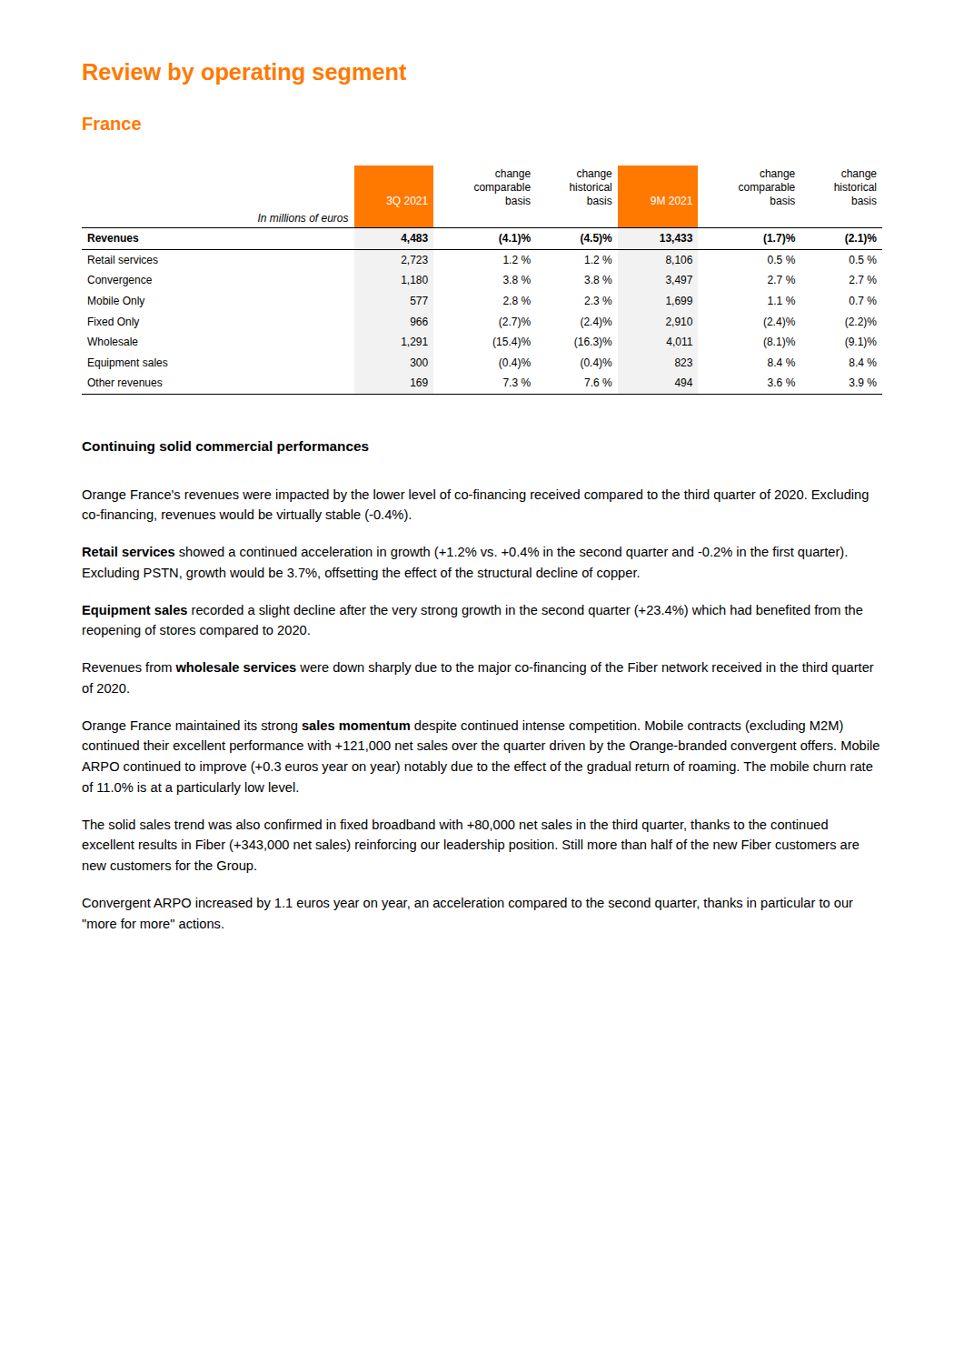Review by operating segment
France
| | 3Q 2021 | change comparable basis | change historical basis | 9M 2021 | change comparable basis | change historical basis |
| --- | --- | --- | --- | --- | --- | --- |
| In millions of euros | | | | | | |
| Revenues | 4,483 | (4.1)% | (4.5)% | 13,433 | (1.7)% | (2.1)% |
| Retail services | 2,723 | 1.2 % | 1.2 % | 8,106 | 0.5 % | 0.5 % |
| Convergence | 1,180 | 3.8 % | 3.8 % | 3,497 | 2.7 % | 2.7 % |
| Mobile Only | 577 | 2.8 % | 2.3 % | 1,699 | 1.1 % | 0.7 % |
| Fixed Only | 966 | (2.7)% | (2.4)% | 2,910 | (2.4)% | (2.2)% |
| Wholesale | 1,291 | (15.4)% | (16.3)% | 4,011 | (8.1)% | (9.1)% |
| Equipment sales | 300 | (0.4)% | (0.4)% | 823 | 8.4 % | 8.4 % |
| Other revenues | 169 | 7.3 % | 7.6 % | 494 | 3.6 % | 3.9 % |
Continuing solid commercial performances
Orange France's revenues were impacted by the lower level of co-financing received compared to the third quarter of 2020. Excluding co-financing, revenues would be virtually stable (-0.4%).
Retail services showed a continued acceleration in growth (+1.2% vs. +0.4% in the second quarter and -0.2% in the first quarter). Excluding PSTN, growth would be 3.7%, offsetting the effect of the structural decline of copper.
Equipment sales recorded a slight decline after the very strong growth in the second quarter (+23.4%) which had benefited from the reopening of stores compared to 2020.
Revenues from wholesale services were down sharply due to the major co-financing of the Fiber network received in the third quarter of 2020.
Orange France maintained its strong sales momentum despite continued intense competition. Mobile contracts (excluding M2M) continued their excellent performance with +121,000 net sales over the quarter driven by the Orange-branded convergent offers. Mobile ARPO continued to improve (+0.3 euros year on year) notably due to the effect of the gradual return of roaming. The mobile churn rate of 11.0% is at a particularly low level.
The solid sales trend was also confirmed in fixed broadband with +80,000 net sales in the third quarter, thanks to the continued excellent results in Fiber (+343,000 net sales) reinforcing our leadership position. Still more than half of the new Fiber customers are new customers for the Group.
Convergent ARPO increased by 1.1 euros year on year, an acceleration compared to the second quarter, thanks in particular to our "more for more" actions.